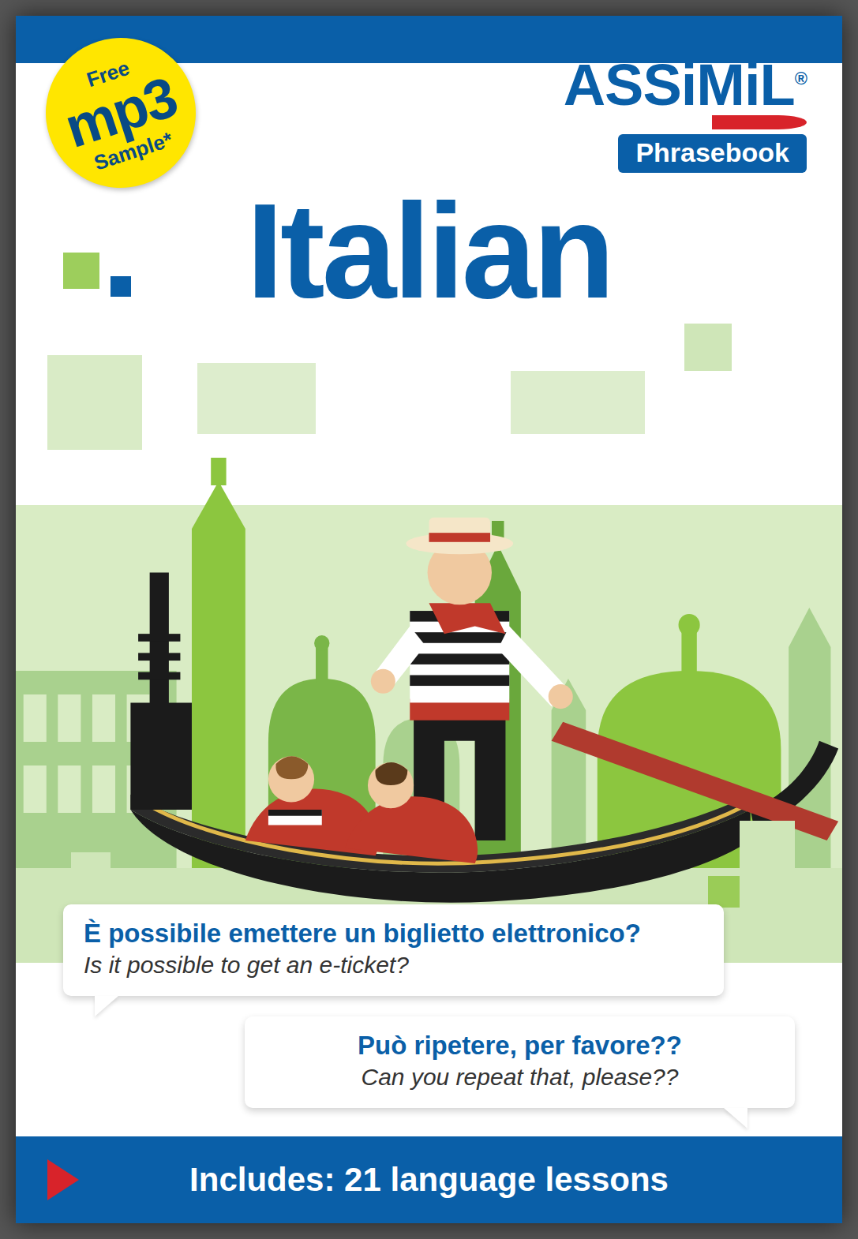Free mp3 Sample*
ASSiMiL®
Phrasebook
Italian
È possibile emettere un biglietto elettronico?
Is it possible to get an e-ticket?
Può ripetere, per favore??
Can you repeat that, please??
Includes: 21 language lessons